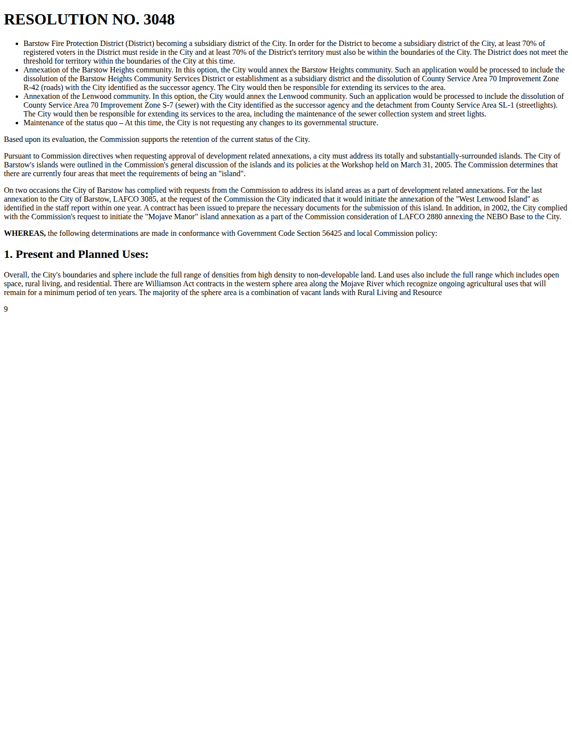RESOLUTION NO. 3048
Barstow Fire Protection District (District) becoming a subsidiary district of the City. In order for the District to become a subsidiary district of the City, at least 70% of registered voters in the District must reside in the City and at least 70% of the District's territory must also be within the boundaries of the City. The District does not meet the threshold for territory within the boundaries of the City at this time.
Annexation of the Barstow Heights community. In this option, the City would annex the Barstow Heights community. Such an application would be processed to include the dissolution of the Barstow Heights Community Services District or establishment as a subsidiary district and the dissolution of County Service Area 70 Improvement Zone R-42 (roads) with the City identified as the successor agency. The City would then be responsible for extending its services to the area.
Annexation of the Lenwood community. In this option, the City would annex the Lenwood community. Such an application would be processed to include the dissolution of County Service Area 70 Improvement Zone S-7 (sewer) with the City identified as the successor agency and the detachment from County Service Area SL-1 (streetlights). The City would then be responsible for extending its services to the area, including the maintenance of the sewer collection system and street lights.
Maintenance of the status quo – At this time, the City is not requesting any changes to its governmental structure.
Based upon its evaluation, the Commission supports the retention of the current status of the City.
Pursuant to Commission directives when requesting approval of development related annexations, a city must address its totally and substantially-surrounded islands. The City of Barstow's islands were outlined in the Commission's general discussion of the islands and its policies at the Workshop held on March 31, 2005. The Commission determines that there are currently four areas that meet the requirements of being an "island".
On two occasions the City of Barstow has complied with requests from the Commission to address its island areas as a part of development related annexations. For the last annexation to the City of Barstow, LAFCO 3085, at the request of the Commission the City indicated that it would initiate the annexation of the "West Lenwood Island" as identified in the staff report within one year. A contract has been issued to prepare the necessary documents for the submission of this island. In addition, in 2002, the City complied with the Commission's request to initiate the "Mojave Manor" island annexation as a part of the Commission consideration of LAFCO 2880 annexing the NEBO Base to the City.
WHEREAS, the following determinations are made in conformance with Government Code Section 56425 and local Commission policy:
1. Present and Planned Uses:
Overall, the City's boundaries and sphere include the full range of densities from high density to non-developable land. Land uses also include the full range which includes open space, rural living, and residential. There are Williamson Act contracts in the western sphere area along the Mojave River which recognize ongoing agricultural uses that will remain for a minimum period of ten years. The majority of the sphere area is a combination of vacant lands with Rural Living and Resource
9